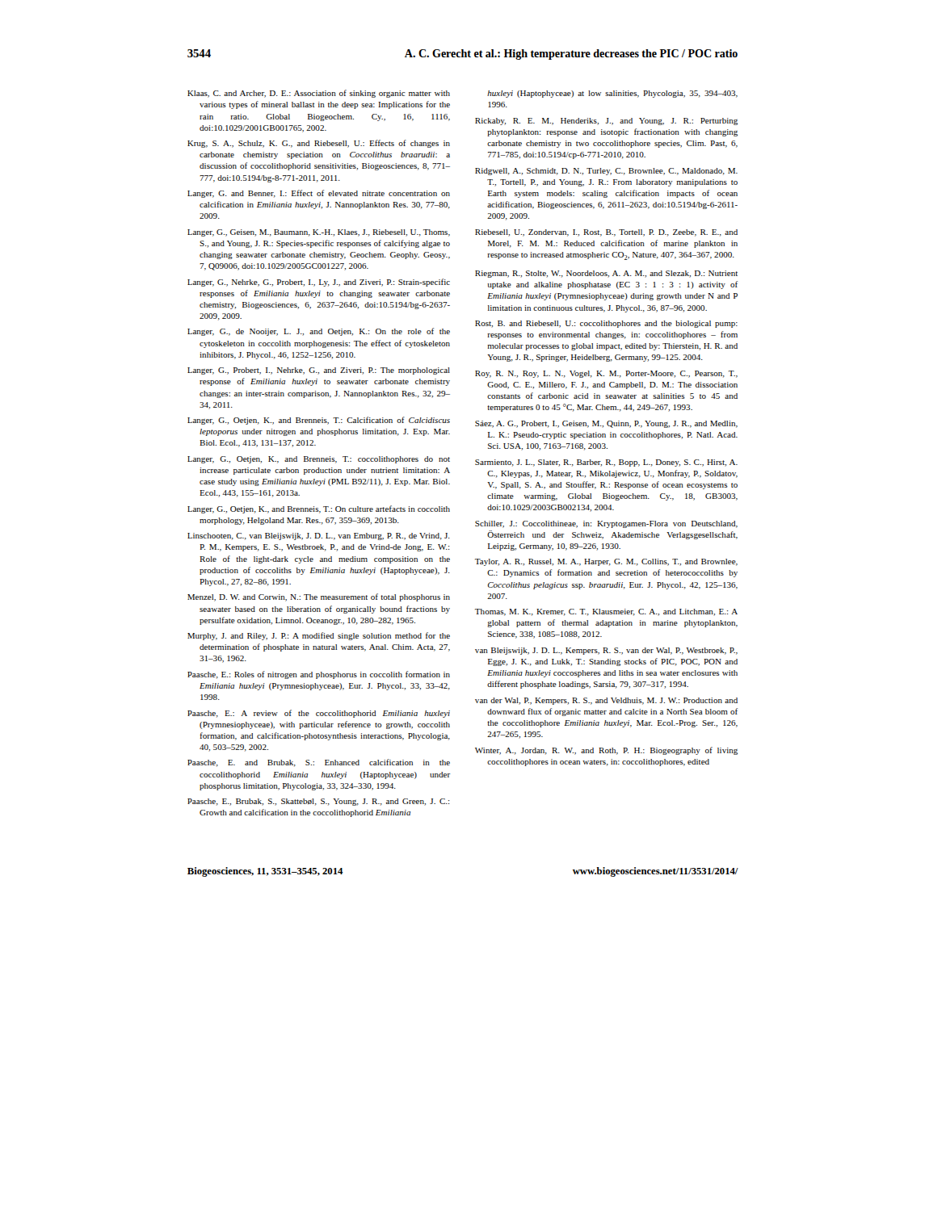3544 A. C. Gerecht et al.: High temperature decreases the PIC / POC ratio
Klaas, C. and Archer, D. E.: Association of sinking organic matter with various types of mineral ballast in the deep sea: Implications for the rain ratio. Global Biogeochem. Cy., 16, 1116, doi:10.1029/2001GB001765, 2002.
Krug, S. A., Schulz, K. G., and Riebesell, U.: Effects of changes in carbonate chemistry speciation on Coccolithus braarudii: a discussion of coccolithophorid sensitivities, Biogeosciences, 8, 771–777, doi:10.5194/bg-8-771-2011, 2011.
Langer, G. and Benner, I.: Effect of elevated nitrate concentration on calcification in Emiliania huxleyi, J. Nannoplankton Res. 30, 77–80, 2009.
Langer, G., Geisen, M., Baumann, K.-H., Klaes, J., Riebesell, U., Thoms, S., and Young, J. R.: Species-specific responses of calcifying algae to changing seawater carbonate chemistry, Geochem. Geophy. Geosy., 7, Q09006, doi:10.1029/2005GC001227, 2006.
Langer, G., Nehrke, G., Probert, I., Ly, J., and Ziveri, P.: Strain-specific responses of Emiliania huxleyi to changing seawater carbonate chemistry, Biogeosciences, 6, 2637–2646, doi:10.5194/bg-6-2637-2009, 2009.
Langer, G., de Nooijer, L. J., and Oetjen, K.: On the role of the cytoskeleton in coccolith morphogenesis: The effect of cytoskeleton inhibitors, J. Phycol., 46, 1252–1256, 2010.
Langer, G., Probert, I., Nehrke, G., and Ziveri, P.: The morphological response of Emiliania huxleyi to seawater carbonate chemistry changes: an inter-strain comparison, J. Nannoplankton Res., 32, 29–34, 2011.
Langer, G., Oetjen, K., and Brenneis, T.: Calcification of Calcidiscus leptoporus under nitrogen and phosphorus limitation, J. Exp. Mar. Biol. Ecol., 413, 131–137, 2012.
Langer, G., Oetjen, K., and Brenneis, T.: coccolithophores do not increase particulate carbon production under nutrient limitation: A case study using Emiliania huxleyi (PML B92/11), J. Exp. Mar. Biol. Ecol., 443, 155–161, 2013a.
Langer, G., Oetjen, K., and Brenneis, T.: On culture artefacts in coccolith morphology, Helgoland Mar. Res., 67, 359–369, 2013b.
Linschooten, C., van Bleijswijk, J. D. L., van Emburg, P. R., de Vrind, J. P. M., Kempers, E. S., Westbroek, P., and de Vrind-de Jong, E. W.: Role of the light-dark cycle and medium composition on the production of coccoliths by Emiliania huxleyi (Haptophyceae), J. Phycol., 27, 82–86, 1991.
Menzel, D. W. and Corwin, N.: The measurement of total phosphorus in seawater based on the liberation of organically bound fractions by persulfate oxidation, Limnol. Oceanogr., 10, 280–282, 1965.
Murphy, J. and Riley, J. P.: A modified single solution method for the determination of phosphate in natural waters, Anal. Chim. Acta, 27, 31–36, 1962.
Paasche, E.: Roles of nitrogen and phosphorus in coccolith formation in Emiliania huxleyi (Prymnesiophyceae), Eur. J. Phycol., 33, 33–42, 1998.
Paasche, E.: A review of the coccolithophorid Emiliania huxleyi (Prymnesiophyceae), with particular reference to growth, coccolith formation, and calcification-photosynthesis interactions, Phycologia, 40, 503–529, 2002.
Paasche, E. and Brubak, S.: Enhanced calcification in the coccolithophorid Emiliania huxleyi (Haptophyceae) under phosphorus limitation, Phycologia, 33, 324–330, 1994.
Paasche, E., Brubak, S., Skattebøl, S., Young, J. R., and Green, J. C.: Growth and calcification in the coccolithophorid Emiliania
huxleyi (Haptophyceae) at low salinities, Phycologia, 35, 394–403, 1996.
Rickaby, R. E. M., Henderiks, J., and Young, J. R.: Perturbing phytoplankton: response and isotopic fractionation with changing carbonate chemistry in two coccolithophore species, Clim. Past, 6, 771–785, doi:10.5194/cp-6-771-2010, 2010.
Ridgwell, A., Schmidt, D. N., Turley, C., Brownlee, C., Maldonado, M. T., Tortell, P., and Young, J. R.: From laboratory manipulations to Earth system models: scaling calcification impacts of ocean acidification, Biogeosciences, 6, 2611–2623, doi:10.5194/bg-6-2611-2009, 2009.
Riebesell, U., Zondervan, I., Rost, B., Tortell, P. D., Zeebe, R. E., and Morel, F. M. M.: Reduced calcification of marine plankton in response to increased atmospheric CO2, Nature, 407, 364–367, 2000.
Riegman, R., Stolte, W., Noordeloos, A. A. M., and Slezak, D.: Nutrient uptake and alkaline phosphatase (EC 3 : 1 : 3 : 1) activity of Emiliania huxleyi (Prymnesiophyceae) during growth under N and P limitation in continuous cultures, J. Phycol., 36, 87–96, 2000.
Rost, B. and Riebesell, U.: coccolithophores and the biological pump: responses to environmental changes, in: coccolithophores – from molecular processes to global impact, edited by: Thierstein, H. R. and Young, J. R., Springer, Heidelberg, Germany, 99–125. 2004.
Roy, R. N., Roy, L. N., Vogel, K. M., Porter-Moore, C., Pearson, T., Good, C. E., Millero, F. J., and Campbell, D. M.: The dissociation constants of carbonic acid in seawater at salinities 5 to 45 and temperatures 0 to 45 °C, Mar. Chem., 44, 249–267, 1993.
Sáez, A. G., Probert, I., Geisen, M., Quinn, P., Young, J. R., and Medlin, L. K.: Pseudo-cryptic speciation in coccolithophores, P. Natl. Acad. Sci. USA, 100, 7163–7168, 2003.
Sarmiento, J. L., Slater, R., Barber, R., Bopp, L., Doney, S. C., Hirst, A. C., Kleypas, J., Matear, R., Mikolajewicz, U., Monfray, P., Soldatov, V., Spall, S. A., and Stouffer, R.: Response of ocean ecosystems to climate warming, Global Biogeochem. Cy., 18, GB3003, doi:10.1029/2003GB002134, 2004.
Schiller, J.: Coccolithineae, in: Kryptogamen-Flora von Deutschland, Österreich und der Schweiz, Akademische Verlagsgesellschaft, Leipzig, Germany, 10, 89–226, 1930.
Taylor, A. R., Russel, M. A., Harper, G. M., Collins, T., and Brownlee, C.: Dynamics of formation and secretion of heterococcoliths by Coccolithus pelagicus ssp. braarudii, Eur. J. Phycol., 42, 125–136, 2007.
Thomas, M. K., Kremer, C. T., Klausmeier, C. A., and Litchman, E.: A global pattern of thermal adaptation in marine phytoplankton, Science, 338, 1085–1088, 2012.
van Bleijswijk, J. D. L., Kempers, R. S., van der Wal, P., Westbroek, P., Egge, J. K., and Lukk, T.: Standing stocks of PIC, POC, PON and Emiliania huxleyi coccospheres and liths in sea water enclosures with different phosphate loadings, Sarsia, 79, 307–317, 1994.
van der Wal, P., Kempers, R. S., and Veldhuis, M. J. W.: Production and downward flux of organic matter and calcite in a North Sea bloom of the coccolithophore Emiliania huxleyi, Mar. Ecol.-Prog. Ser., 126, 247–265, 1995.
Winter, A., Jordan, R. W., and Roth, P. H.: Biogeography of living coccolithophores in ocean waters, in: coccolithophores, edited
Biogeosciences, 11, 3531–3545, 2014 www.biogeosciences.net/11/3531/2014/